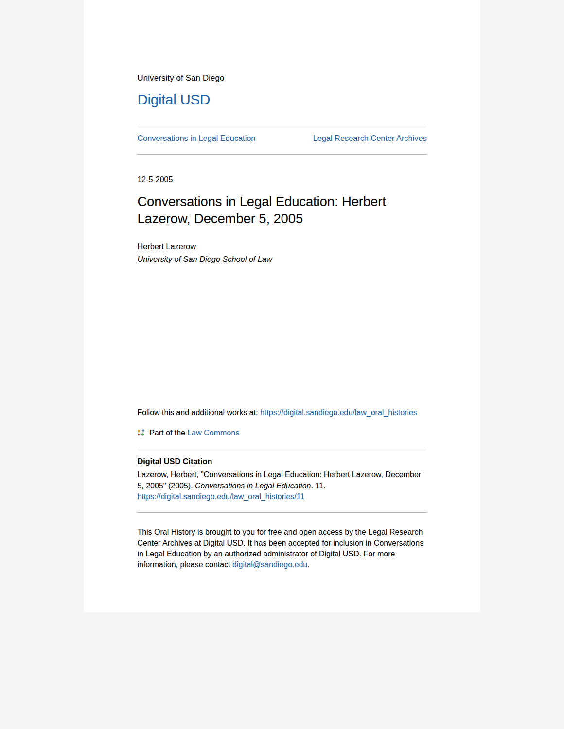University of San Diego
Digital USD
Conversations in Legal Education Legal Research Center Archives
12-5-2005
Conversations in Legal Education: Herbert Lazerow, December 5, 2005
Herbert Lazerow
University of San Diego School of Law
Follow this and additional works at: https://digital.sandiego.edu/law_oral_histories
Part of the Law Commons
Digital USD Citation
Lazerow, Herbert, "Conversations in Legal Education: Herbert Lazerow, December 5, 2005" (2005). Conversations in Legal Education. 11.
https://digital.sandiego.edu/law_oral_histories/11
This Oral History is brought to you for free and open access by the Legal Research Center Archives at Digital USD. It has been accepted for inclusion in Conversations in Legal Education by an authorized administrator of Digital USD. For more information, please contact digital@sandiego.edu.